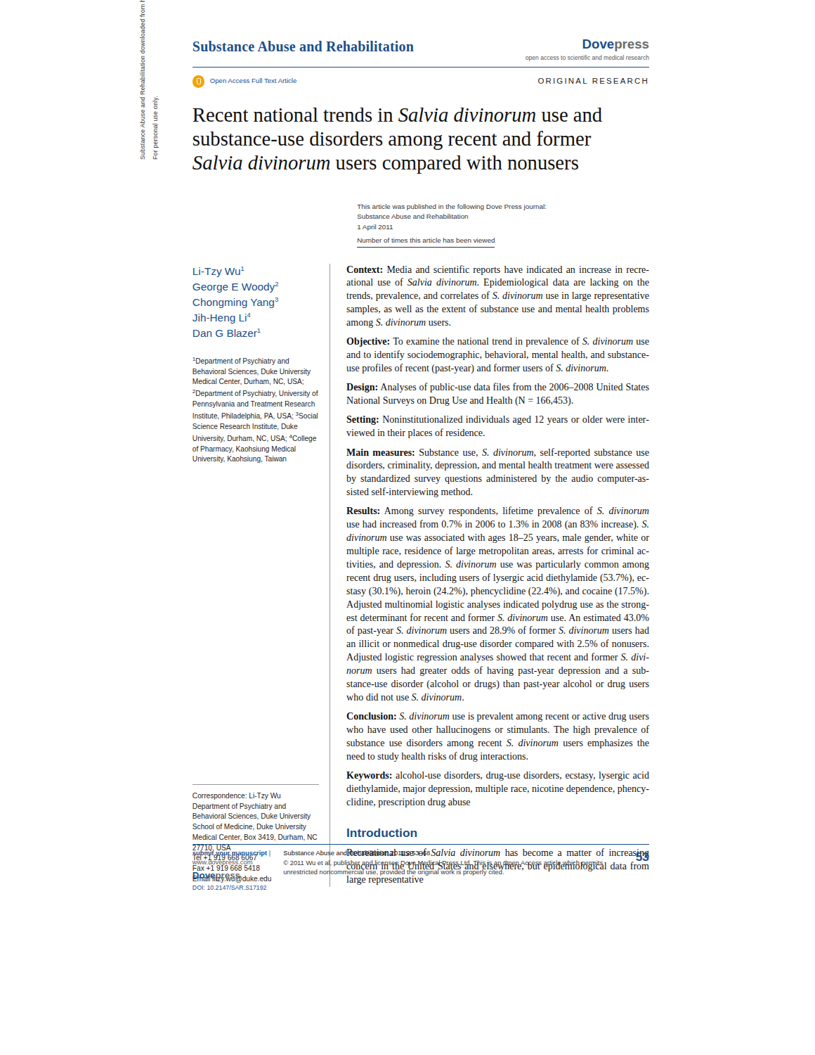Substance Abuse and Rehabilitation downloaded from https://www.dovepress.com/ on 27-Jun-2022 For personal use only.
Substance Abuse and Rehabilitation
Dovepress
open access to scientific and medical research
Open Access Full Text Article
Original Research
Recent national trends in Salvia divinorum use and substance-use disorders among recent and former Salvia divinorum users compared with nonusers
This article was published in the following Dove Press journal:
Substance Abuse and Rehabilitation
1 April 2011
Number of times this article has been viewed
Li-Tzy Wu1
George E Woody2
Chongming Yang3
Jih-Heng Li4
Dan G Blazer1
1Department of Psychiatry and Behavioral Sciences, Duke University Medical Center, Durham, NC, USA; 2Department of Psychiatry, University of Pennsylvania and Treatment Research Institute, Philadelphia, PA, USA; 3Social Science Research Institute, Duke University, Durham, NC, USA; 4College of Pharmacy, Kaohsiung Medical University, Kaohsiung, Taiwan
Correspondence: Li-Tzy Wu
Department of Psychiatry and Behavioral Sciences, Duke University School of Medicine, Duke University Medical Center, Box 3419, Durham, NC 27710, USA
Tel +1 919 668 6067
Fax +1 919 668 5418
Email litzy.wu@duke.edu
Context: Media and scientific reports have indicated an increase in recreational use of Salvia divinorum. Epidemiological data are lacking on the trends, prevalence, and correlates of S. divinorum use in large representative samples, as well as the extent of substance use and mental health problems among S. divinorum users.
Objective: To examine the national trend in prevalence of S. divinorum use and to identify sociodemographic, behavioral, mental health, and substance-use profiles of recent (past-year) and former users of S. divinorum.
Design: Analyses of public-use data files from the 2006–2008 United States National Surveys on Drug Use and Health (N = 166,453).
Setting: Noninstitutionalized individuals aged 12 years or older were interviewed in their places of residence.
Main measures: Substance use, S. divinorum, self-reported substance use disorders, criminality, depression, and mental health treatment were assessed by standardized survey questions administered by the audio computer-assisted self-interviewing method.
Results: Among survey respondents, lifetime prevalence of S. divinorum use had increased from 0.7% in 2006 to 1.3% in 2008 (an 83% increase). S. divinorum use was associated with ages 18–25 years, male gender, white or multiple race, residence of large metropolitan areas, arrests for criminal activities, and depression. S. divinorum use was particularly common among recent drug users, including users of lysergic acid diethylamide (53.7%), ecstasy (30.1%), heroin (24.2%), phencyclidine (22.4%), and cocaine (17.5%). Adjusted multinomial logistic analyses indicated polydrug use as the strongest determinant for recent and former S. divinorum use. An estimated 43.0% of past-year S. divinorum users and 28.9% of former S. divinorum users had an illicit or nonmedical drug-use disorder compared with 2.5% of nonusers. Adjusted logistic regression analyses showed that recent and former S. divinorum users had greater odds of having past-year depression and a substance-use disorder (alcohol or drugs) than past-year alcohol or drug users who did not use S. divinorum.
Conclusion: S. divinorum use is prevalent among recent or active drug users who have used other hallucinogens or stimulants. The high prevalence of substance use disorders among recent S. divinorum users emphasizes the need to study health risks of drug interactions.
Keywords: alcohol-use disorders, drug-use disorders, ecstasy, lysergic acid diethylamide, major depression, multiple race, nicotine dependence, phencyclidine, prescription drug abuse
Introduction
Recreational use of Salvia divinorum has become a matter of increasing concern in the United States and elsewhere, but epidemiological data from large representative
submit your manuscript | www.dovepress.com
Dovepress
DOI: 10.2147/SAR.S17192
Substance Abuse and Rehabilitation 2011:2 53–68
© 2011 Wu et al, publisher and licensee Dove Medical Press Ltd. This is an Open Access article which permits unrestricted noncommercial use, provided the original work is properly cited.
53